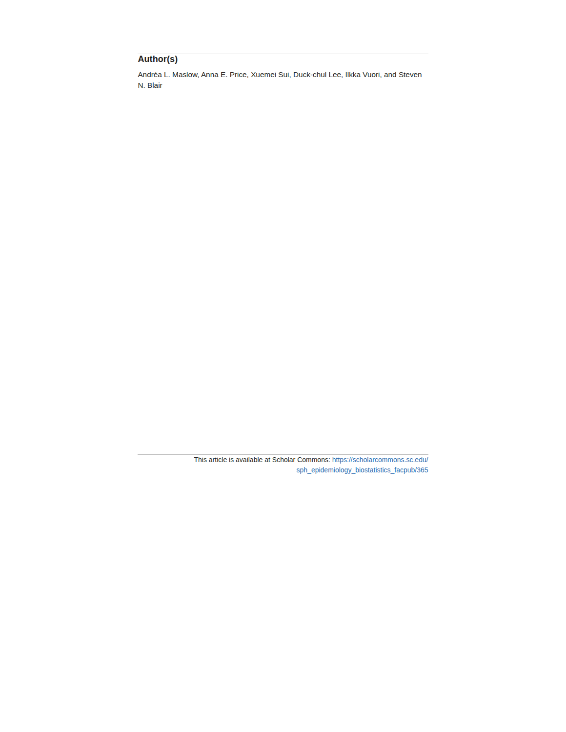Author(s)
Andréa L. Maslow, Anna E. Price, Xuemei Sui, Duck-chul Lee, Ilkka Vuori, and Steven N. Blair
This article is available at Scholar Commons: https://scholarcommons.sc.edu/sph_epidemiology_biostatistics_facpub/365